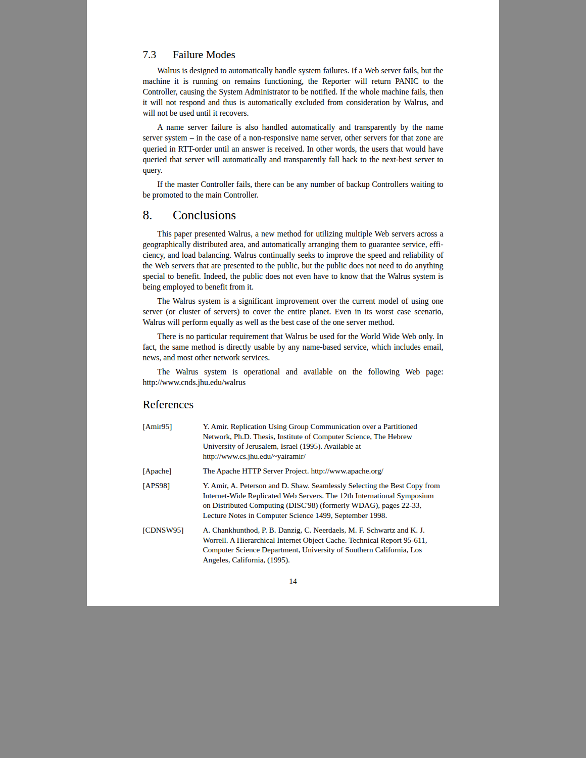7.3 Failure Modes
Walrus is designed to automatically handle system failures. If a Web server fails, but the machine it is running on remains functioning, the Reporter will return PANIC to the Controller, causing the System Administrator to be notified. If the whole machine fails, then it will not respond and thus is automatically excluded from consideration by Walrus, and will not be used until it recovers.
A name server failure is also handled automatically and transparently by the name server system – in the case of a non-responsive name server, other servers for that zone are queried in RTT-order until an answer is received. In other words, the users that would have queried that server will automatically and transparently fall back to the next-best server to query.
If the master Controller fails, there can be any number of backup Controllers waiting to be promoted to the main Controller.
8. Conclusions
This paper presented Walrus, a new method for utilizing multiple Web servers across a geographically distributed area, and automatically arranging them to guarantee service, efficiency, and load balancing. Walrus continually seeks to improve the speed and reliability of the Web servers that are presented to the public, but the public does not need to do anything special to benefit. Indeed, the public does not even have to know that the Walrus system is being employed to benefit from it.
The Walrus system is a significant improvement over the current model of using one server (or cluster of servers) to cover the entire planet. Even in its worst case scenario, Walrus will perform equally as well as the best case of the one server method.
There is no particular requirement that Walrus be used for the World Wide Web only. In fact, the same method is directly usable by any name-based service, which includes email, news, and most other network services.
The Walrus system is operational and available on the following Web page: http://www.cnds.jhu.edu/walrus
References
| [Amir95] | Y. Amir. Replication Using Group Communication over a Partitioned Network, Ph.D. Thesis, Institute of Computer Science, The Hebrew University of Jerusalem, Israel (1995). Available at http://www.cs.jhu.edu/~yairamir/ |
| [Apache] | The Apache HTTP Server Project. http://www.apache.org/ |
| [APS98] | Y. Amir, A. Peterson and D. Shaw. Seamlessly Selecting the Best Copy from Internet-Wide Replicated Web Servers. The 12th International Symposium on Distributed Computing (DISC'98) (formerly WDAG), pages 22-33, Lecture Notes in Computer Science 1499, September 1998. |
| [CDNSW95] | A. Chankhunthod, P. B. Danzig, C. Neerdaels, M. F. Schwartz and K. J. Worrell. A Hierarchical Internet Object Cache. Technical Report 95-611, Computer Science Department, University of Southern California, Los Angeles, California, (1995). |
14